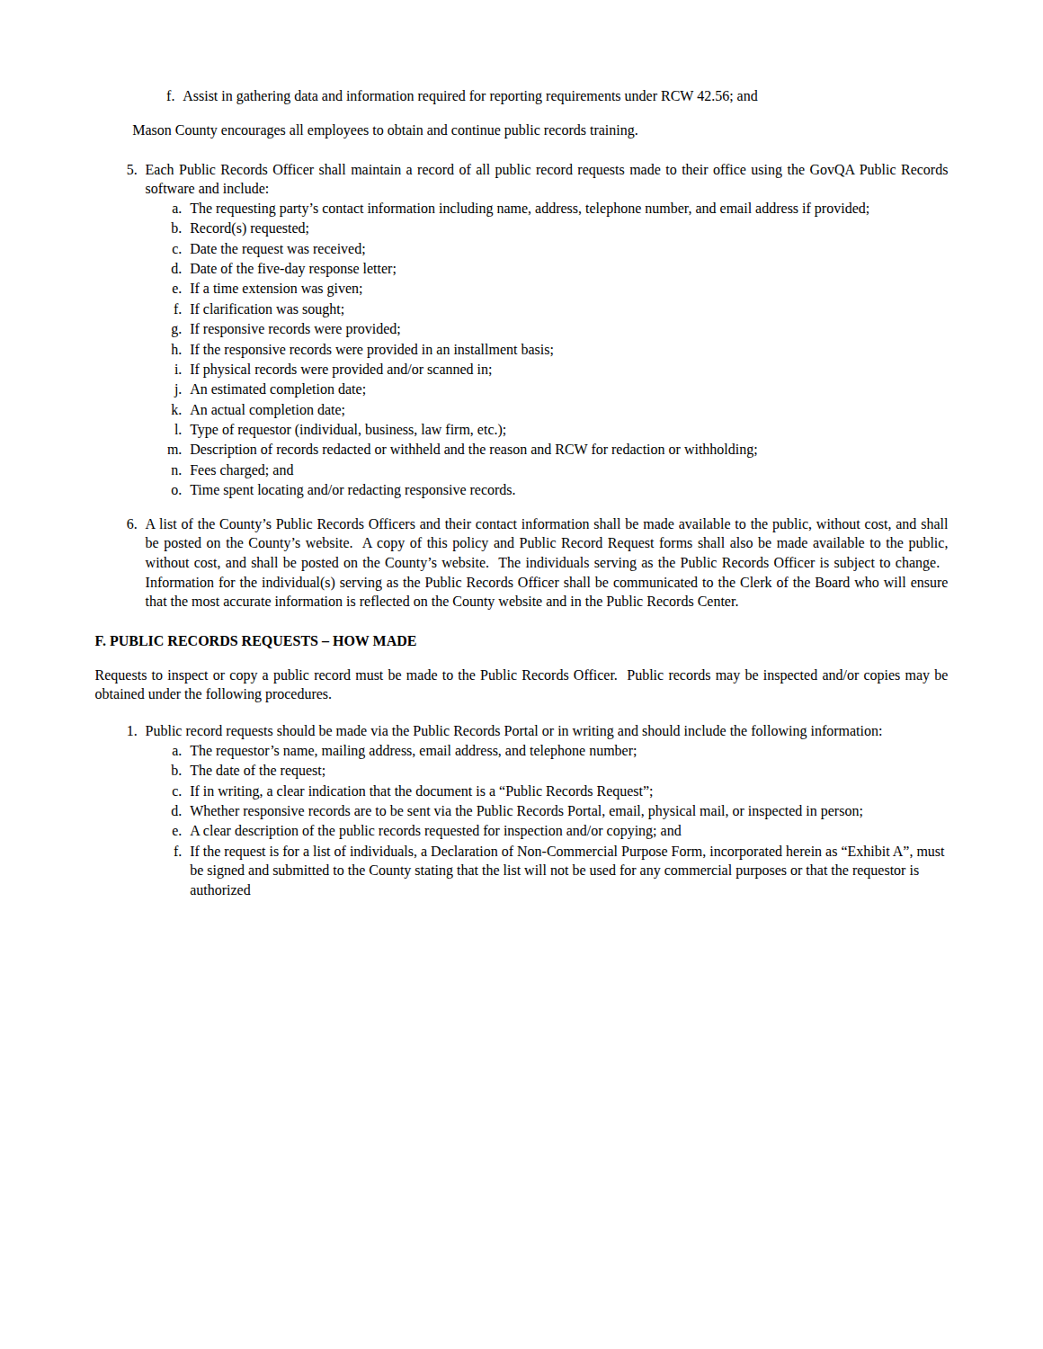Assist in gathering data and information required for reporting requirements under RCW 42.56; and
Mason County encourages all employees to obtain and continue public records training.
Each Public Records Officer shall maintain a record of all public record requests made to their office using the GovQA Public Records software and include:
The requesting party’s contact information including name, address, telephone number, and email address if provided;
Record(s) requested;
Date the request was received;
Date of the five-day response letter;
If a time extension was given;
If clarification was sought;
If responsive records were provided;
If the responsive records were provided in an installment basis;
If physical records were provided and/or scanned in;
An estimated completion date;
An actual completion date;
Type of requestor (individual, business, law firm, etc.);
Description of records redacted or withheld and the reason and RCW for redaction or withholding;
Fees charged; and
Time spent locating and/or redacting responsive records.
A list of the County’s Public Records Officers and their contact information shall be made available to the public, without cost, and shall be posted on the County’s website. A copy of this policy and Public Record Request forms shall also be made available to the public, without cost, and shall be posted on the County’s website. The individuals serving as the Public Records Officer is subject to change. Information for the individual(s) serving as the Public Records Officer shall be communicated to the Clerk of the Board who will ensure that the most accurate information is reflected on the County website and in the Public Records Center.
F. PUBLIC RECORDS REQUESTS – HOW MADE
Requests to inspect or copy a public record must be made to the Public Records Officer. Public records may be inspected and/or copies may be obtained under the following procedures.
Public record requests should be made via the Public Records Portal or in writing and should include the following information:
The requestor’s name, mailing address, email address, and telephone number;
The date of the request;
If in writing, a clear indication that the document is a “Public Records Request”;
Whether responsive records are to be sent via the Public Records Portal, email, physical mail, or inspected in person;
A clear description of the public records requested for inspection and/or copying; and
If the request is for a list of individuals, a Declaration of Non-Commercial Purpose Form, incorporated herein as “Exhibit A”, must be signed and submitted to the County stating that the list will not be used for any commercial purposes or that the requestor is authorized